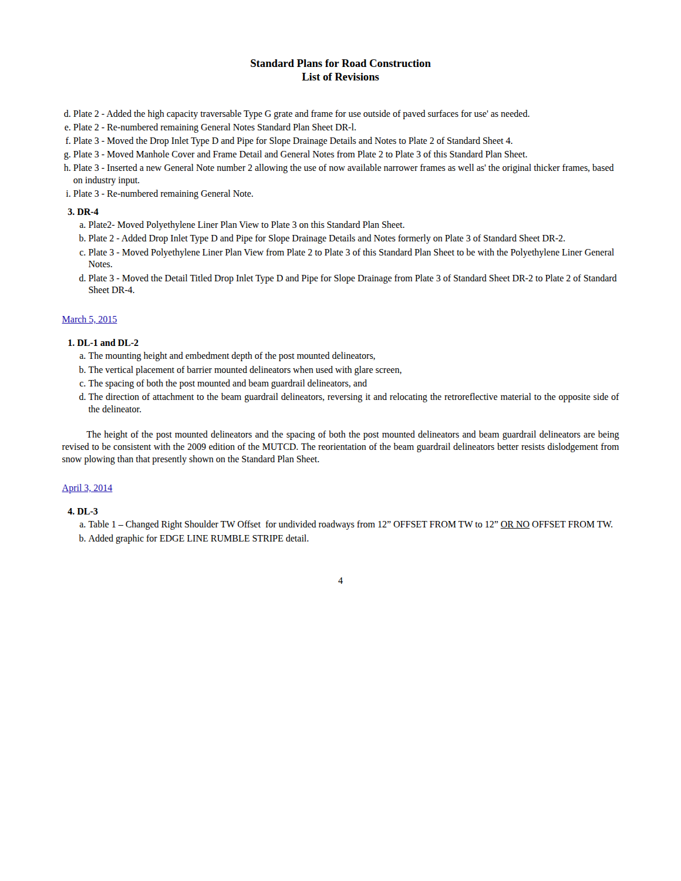Standard Plans for Road Construction
List of Revisions
Plate 2 - Added the high capacity traversable Type G grate and frame for use outside of paved surfaces for use' as needed.
Plate 2 - Re-numbered remaining General Notes Standard Plan Sheet DR-l.
Plate 3 - Moved the Drop Inlet Type D and Pipe for Slope Drainage Details and Notes to Plate 2 of Standard Sheet 4.
Plate 3 - Moved Manhole Cover and Frame Detail and General Notes from Plate 2 to Plate 3 of this Standard Plan Sheet.
Plate 3 - Inserted a new General Note number 2 allowing the use of now available narrower frames as well as' the original thicker frames, based on industry input.
Plate 3 - Re-numbered remaining General Note.
DR-4
Plate2- Moved Polyethylene Liner Plan View to Plate 3 on this Standard Plan Sheet.
Plate 2 - Added Drop Inlet Type D and Pipe for Slope Drainage Details and Notes formerly on Plate 3 of Standard Sheet DR-2.
Plate 3 - Moved Polyethylene Liner Plan View from Plate 2 to Plate 3 of this Standard Plan Sheet to be with the Polyethylene Liner General Notes.
Plate 3 - Moved the Detail Titled Drop Inlet Type D and Pipe for Slope Drainage from Plate 3 of Standard Sheet DR-2 to Plate 2 of Standard Sheet DR-4.
March 5, 2015
DL-1 and DL-2
The mounting height and embedment depth of the post mounted delineators,
The vertical placement of barrier mounted delineators when used with glare screen,
The spacing of both the post mounted and beam guardrail delineators, and
The direction of attachment to the beam guardrail delineators, reversing it and relocating the retroreflective material to the opposite side of the delineator.
The height of the post mounted delineators and the spacing of both the post mounted delineators and beam guardrail delineators are being revised to be consistent with the 2009 edition of the MUTCD. The reorientation of the beam guardrail delineators better resists dislodgement from snow plowing than that presently shown on the Standard Plan Sheet.
April 3, 2014
DL-3
Table 1 – Changed Right Shoulder TW Offset for undivided roadways from 12” OFFSET FROM TW to 12” OR NO OFFSET FROM TW.
Added graphic for EDGE LINE RUMBLE STRIPE detail.
4